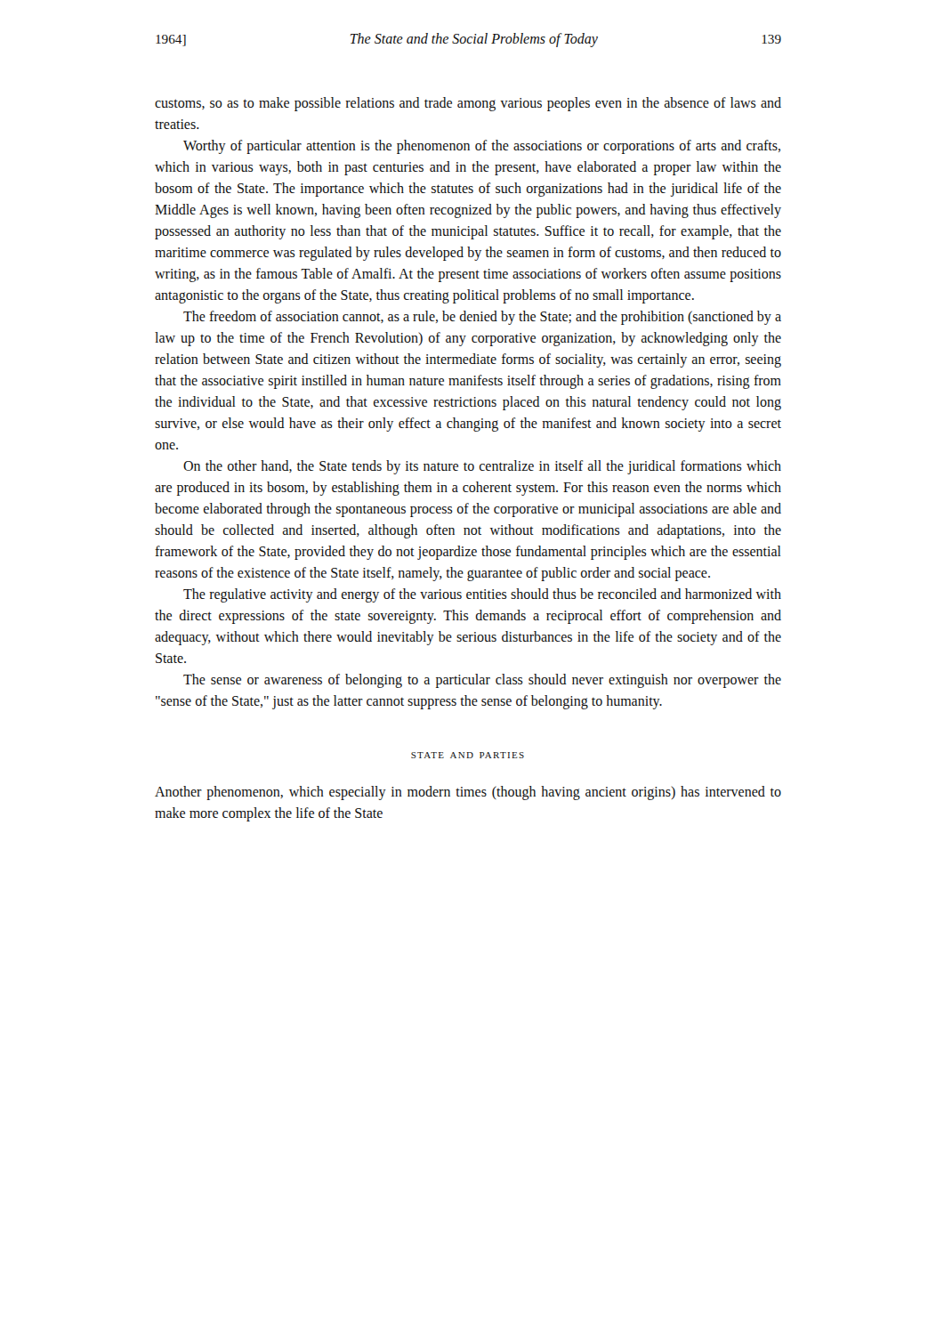1964] The State and the Social Problems of Today 139
customs, so as to make possible relations and trade among various peoples even in the absence of laws and treaties.
Worthy of particular attention is the phenomenon of the associations or corporations of arts and crafts, which in various ways, both in past centuries and in the present, have elaborated a proper law within the bosom of the State. The importance which the statutes of such organizations had in the juridical life of the Middle Ages is well known, having been often recognized by the public powers, and having thus effectively possessed an authority no less than that of the municipal statutes. Suffice it to recall, for example, that the maritime commerce was regulated by rules developed by the seamen in form of customs, and then reduced to writing, as in the famous Table of Amalfi. At the present time associations of workers often assume positions antagonistic to the organs of the State, thus creating political problems of no small importance.
The freedom of association cannot, as a rule, be denied by the State; and the prohibition (sanctioned by a law up to the time of the French Revolution) of any corporative organization, by acknowledging only the relation between State and citizen without the intermediate forms of sociality, was certainly an error, seeing that the associative spirit instilled in human nature manifests itself through a series of gradations, rising from the individual to the State, and that excessive restrictions placed on this natural tendency could not long survive, or else would have as their only effect a changing of the manifest and known society into a secret one.
On the other hand, the State tends by its nature to centralize in itself all the juridical formations which are produced in its bosom, by establishing them in a coherent system. For this reason even the norms which become elaborated through the spontaneous process of the corporative or municipal associations are able and should be collected and inserted, although often not without modifications and adaptations, into the framework of the State, provided they do not jeopardize those fundamental principles which are the essential reasons of the existence of the State itself, namely, the guarantee of public order and social peace.
The regulative activity and energy of the various entities should thus be reconciled and harmonized with the direct expressions of the state sovereignty. This demands a reciprocal effort of comprehension and adequacy, without which there would inevitably be serious disturbances in the life of the society and of the State.
The sense or awareness of belonging to a particular class should never extinguish nor overpower the "sense of the State," just as the latter cannot suppress the sense of belonging to humanity.
State and Parties
Another phenomenon, which especially in modern times (though having ancient origins) has intervened to make more complex the life of the State